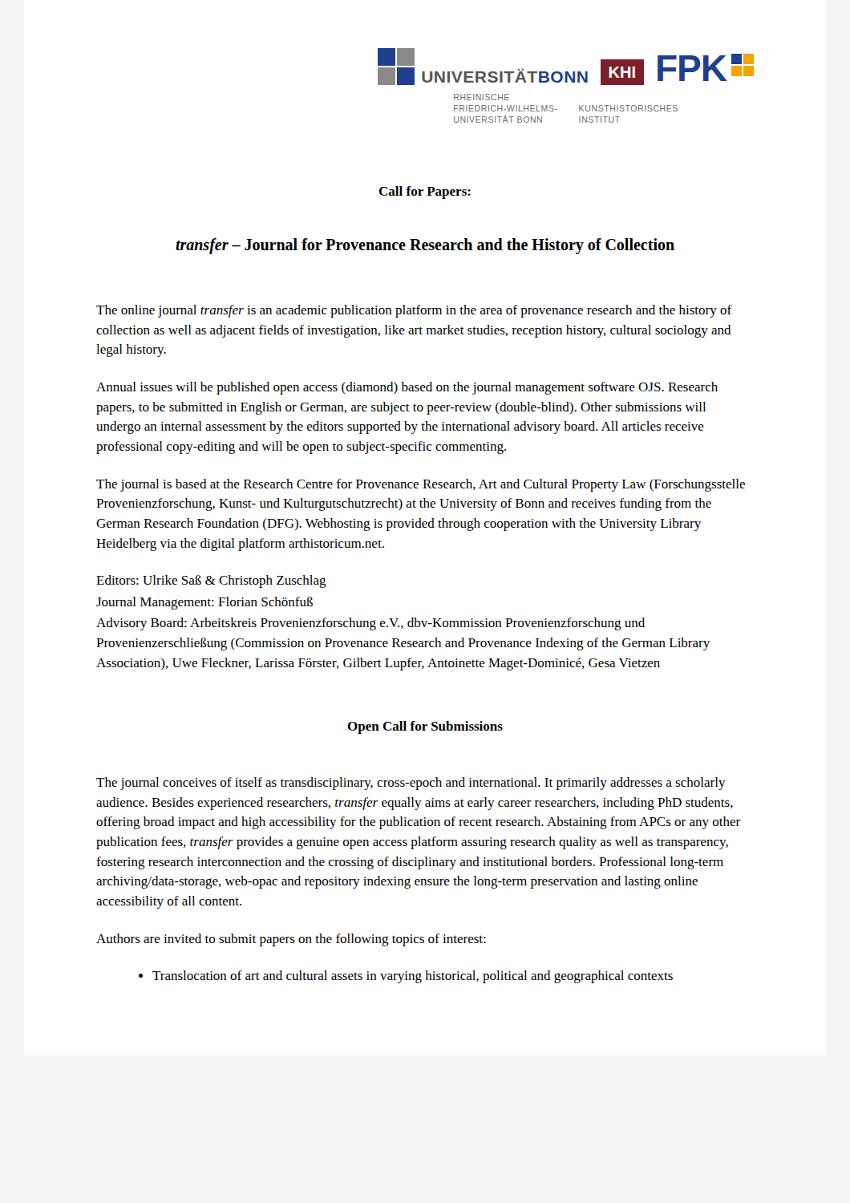UNIVERSITÄT BONN
KHI
FPK
RHEINISCHE
FRIEDRICH-WILHELMS-
UNIVERSITÄT BONN
KUNSTHISTORISCHES
INSTITUT
Call for Papers:
transfer – Journal for Provenance Research and the History of Collection
The online journal transfer is an academic publication platform in the area of provenance research and the history of collection as well as adjacent fields of investigation, like art market studies, reception history, cultural sociology and legal history.
Annual issues will be published open access (diamond) based on the journal management software OJS. Research papers, to be submitted in English or German, are subject to peer-review (double-blind). Other submissions will undergo an internal assessment by the editors supported by the international advisory board. All articles receive professional copy-editing and will be open to subject-specific commenting.
The journal is based at the Research Centre for Provenance Research, Art and Cultural Property Law (Forschungsstelle Provenienzforschung, Kunst- und Kulturgutschutzrecht) at the University of Bonn and receives funding from the German Research Foundation (DFG). Webhosting is provided through cooperation with the University Library Heidelberg via the digital platform arthistoricum.net.
Editors: Ulrike Saß & Christoph Zuschlag
Journal Management: Florian Schönfuß
Advisory Board: Arbeitskreis Provenienzforschung e.V., dbv-Kommission Provenienzforschung und Provenienzerschließung (Commission on Provenance Research and Provenance Indexing of the German Library Association), Uwe Fleckner, Larissa Förster, Gilbert Lupfer, Antoinette Maget-Dominicé, Gesa Vietzen
Open Call for Submissions
The journal conceives of itself as transdisciplinary, cross-epoch and international. It primarily addresses a scholarly audience. Besides experienced researchers, transfer equally aims at early career researchers, including PhD students, offering broad impact and high accessibility for the publication of recent research. Abstaining from APCs or any other publication fees, transfer provides a genuine open access platform assuring research quality as well as transparency, fostering research interconnection and the crossing of disciplinary and institutional borders. Professional long-term archiving/data-storage, web-opac and repository indexing ensure the long-term preservation and lasting online accessibility of all content.
Authors are invited to submit papers on the following topics of interest:
Translocation of art and cultural assets in varying historical, political and geographical contexts